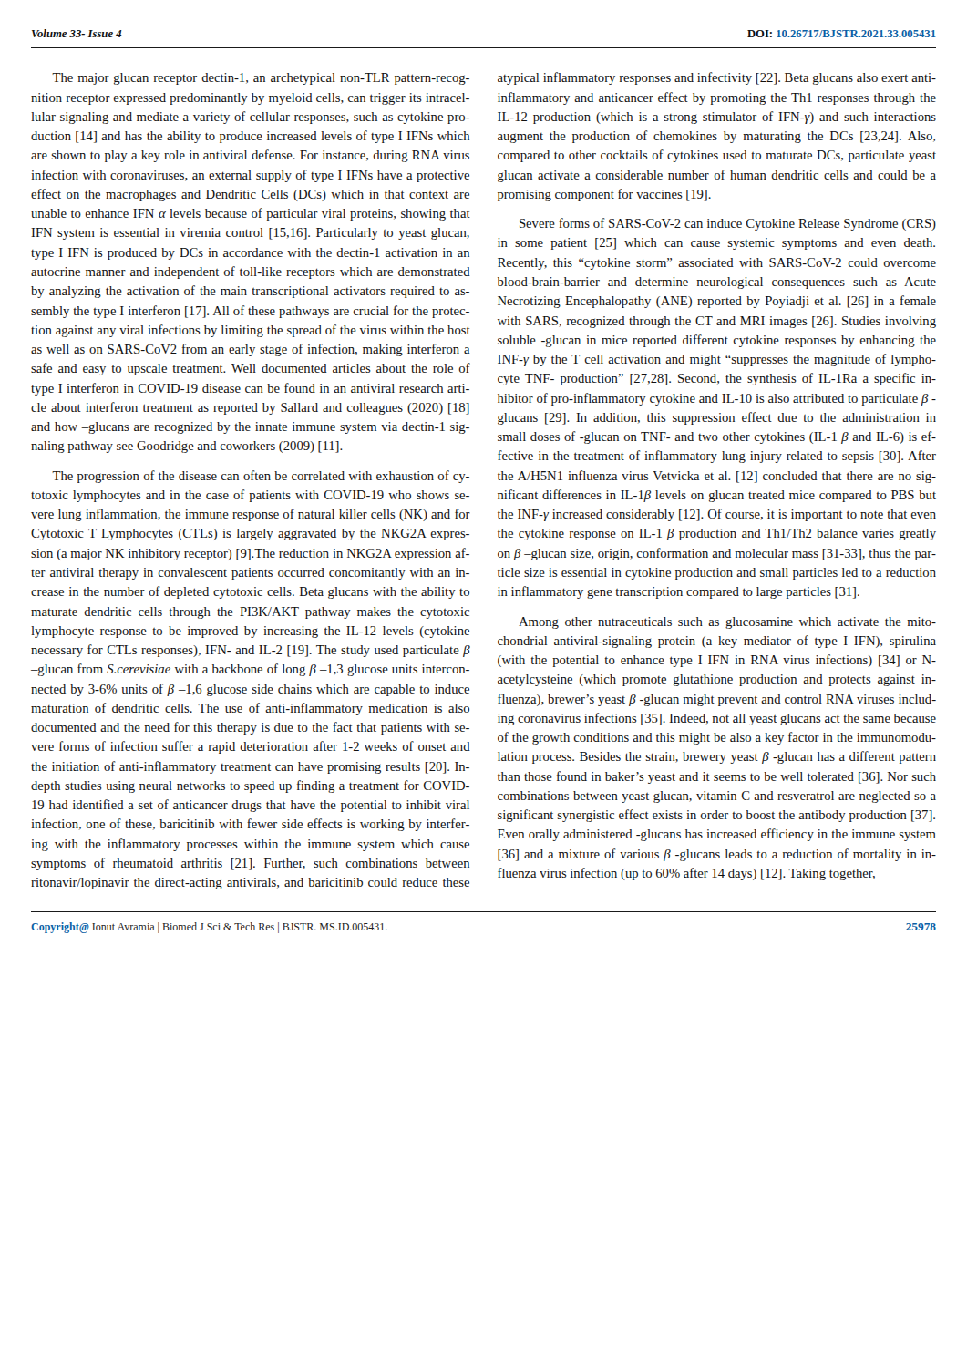Volume 33- Issue 4
DOI: 10.26717/BJSTR.2021.33.005431
The major glucan receptor dectin-1, an archetypical non-TLR pattern-recognition receptor expressed predominantly by myeloid cells, can trigger its intracellular signaling and mediate a variety of cellular responses, such as cytokine production [14] and has the ability to produce increased levels of type I IFNs which are shown to play a key role in antiviral defense. For instance, during RNA virus infection with coronaviruses, an external supply of type I IFNs have a protective effect on the macrophages and Dendritic Cells (DCs) which in that context are unable to enhance IFN α levels because of particular viral proteins, showing that IFN system is essential in viremia control [15,16]. Particularly to yeast glucan, type I IFN is produced by DCs in accordance with the dectin-1 activation in an autocrine manner and independent of toll-like receptors which are demonstrated by analyzing the activation of the main transcriptional activators required to assembly the type I interferon [17]. All of these pathways are crucial for the protection against any viral infections by limiting the spread of the virus within the host as well as on SARS-CoV2 from an early stage of infection, making interferon a safe and easy to upscale treatment. Well documented articles about the role of type I interferon in COVID-19 disease can be found in an antiviral research article about interferon treatment as reported by Sallard and colleagues (2020) [18] and how –glucans are recognized by the innate immune system via dectin-1 signaling pathway see Goodridge and coworkers (2009) [11].
The progression of the disease can often be correlated with exhaustion of cytotoxic lymphocytes and in the case of patients with COVID-19 who shows severe lung inflammation, the immune response of natural killer cells (NK) and for Cytotoxic T Lymphocytes (CTLs) is largely aggravated by the NKG2A expression (a major NK inhibitory receptor) [9].The reduction in NKG2A expression after antiviral therapy in convalescent patients occurred concomitantly with an increase in the number of depleted cytotoxic cells. Beta glucans with the ability to maturate dendritic cells through the PI3K/AKT pathway makes the cytotoxic lymphocyte response to be improved by increasing the IL-12 levels (cytokine necessary for CTLs responses), IFN- and IL-2 [19]. The study used particulate β –glucan from S.cerevisiae with a backbone of long β –1,3 glucose units interconnected by 3-6% units of β –1,6 glucose side chains which are capable to induce maturation of dendritic cells. The use of anti-inflammatory medication is also documented and the need for this therapy is due to the fact that patients with severe forms of infection suffer a rapid deterioration after 1-2 weeks of onset and the initiation of anti-inflammatory treatment can have promising results [20]. In-depth studies using neural networks to speed up finding a treatment for COVID-19 had identified a set of anticancer drugs that have the potential to inhibit viral infection, one of these, baricitinib with fewer side effects is working by interfering with the inflammatory processes within the immune system which cause symptoms of rheumatoid arthritis [21]. Further, such combinations between ritonavir/lopinavir the direct-acting antivirals, and baricitinib could reduce these atypical inflammatory responses and infectivity [22]. Beta glucans also exert anti-inflammatory and anticancer effect by promoting the Th1 responses through the IL-12 production (which is a strong stimulator of IFN-γ) and such interactions augment the production of chemokines by maturating the DCs [23,24]. Also, compared to other cocktails of cytokines used to maturate DCs, particulate yeast glucan activate a considerable number of human dendritic cells and could be a promising component for vaccines [19].
Severe forms of SARS-CoV-2 can induce Cytokine Release Syndrome (CRS) in some patient [25] which can cause systemic symptoms and even death. Recently, this “cytokine storm” associated with SARS-CoV-2 could overcome blood-brain-barrier and determine neurological consequences such as Acute Necrotizing Encephalopathy (ANE) reported by Poyiadji et al. [26] in a female with SARS, recognized through the CT and MRI images [26]. Studies involving soluble -glucan in mice reported different cytokine responses by enhancing the INF-γ by the T cell activation and might “suppresses the magnitude of lymphocyte TNF- production” [27,28]. Second, the synthesis of IL-1Ra a specific inhibitor of pro-inflammatory cytokine and IL-10 is also attributed to particulate β -glucans [29]. In addition, this suppression effect due to the administration in small doses of -glucan on TNF- and two other cytokines (IL-1 β and IL-6) is effective in the treatment of inflammatory lung injury related to sepsis [30]. After the A/H5N1 influenza virus Vetvicka et al. [12] concluded that there are no significant differences in IL-1β levels on glucan treated mice compared to PBS but the INF-γ increased considerably [12]. Of course, it is important to note that even the cytokine response on IL-1 β production and Th1/Th2 balance varies greatly on β –glucan size, origin, conformation and molecular mass [31-33], thus the particle size is essential in cytokine production and small particles led to a reduction in inflammatory gene transcription compared to large particles [31].
Among other nutraceuticals such as glucosamine which activate the mitochondrial antiviral-signaling protein (a key mediator of type I IFN), spirulina (with the potential to enhance type I IFN in RNA virus infections) [34] or N-acetylcysteine (which promote glutathione production and protects against influenza), brewer’s yeast β -glucan might prevent and control RNA viruses including coronavirus infections [35]. Indeed, not all yeast glucans act the same because of the growth conditions and this might be also a key factor in the immunomodulation process. Besides the strain, brewery yeast β -glucan has a different pattern than those found in baker’s yeast and it seems to be well tolerated [36]. Nor such combinations between yeast glucan, vitamin C and resveratrol are neglected so a significant synergistic effect exists in order to boost the antibody production [37]. Even orally administered -glucans has increased efficiency in the immune system [36] and a mixture of various β -glucans leads to a reduction of mortality in influenza virus infection (up to 60% after 14 days) [12]. Taking together,
Copyright@ Ionut Avramia | Biomed J Sci & Tech Res | BJSTR. MS.ID.005431.
25978